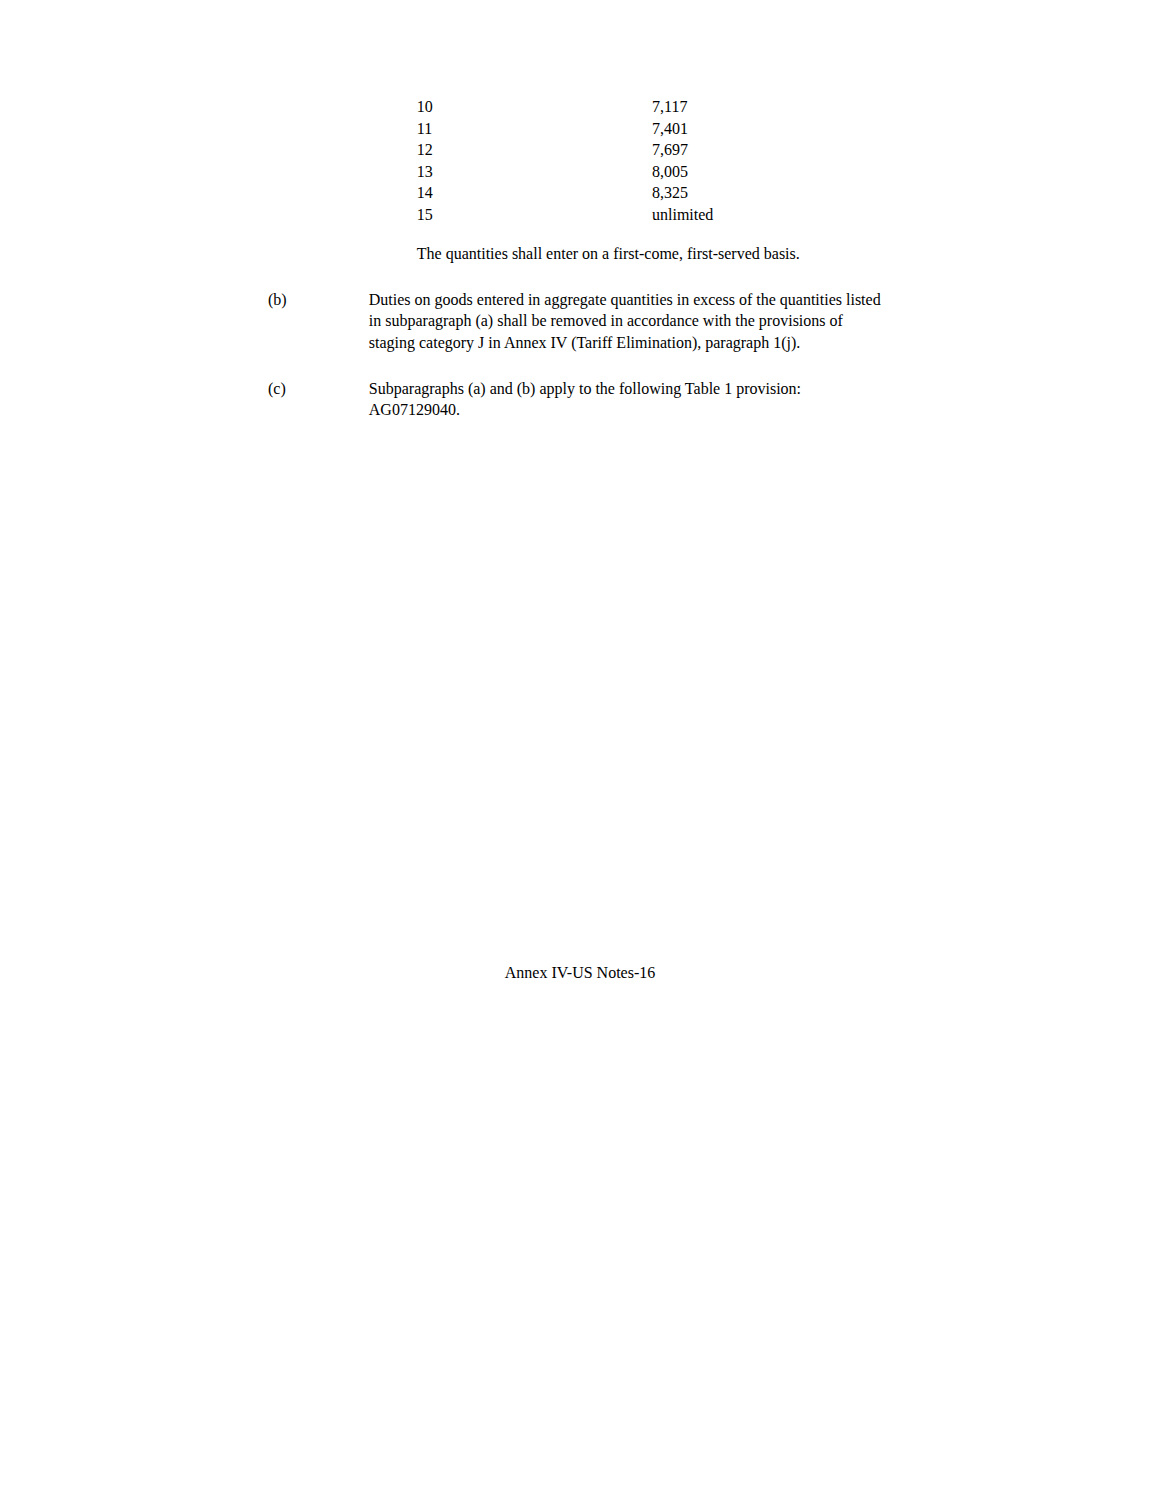| 10 | 7,117 |
| 11 | 7,401 |
| 12 | 7,697 |
| 13 | 8,005 |
| 14 | 8,325 |
| 15 | unlimited |
The quantities shall enter on a first-come, first-served basis.
| (b) | Duties on goods entered in aggregate quantities in excess of the quantities listed in subparagraph (a) shall be removed in accordance with the provisions of staging category J in Annex IV (Tariff Elimination), paragraph 1(j). |
| (c) | Subparagraphs (a) and (b) apply to the following Table 1 provision: AG07129040. |
Annex IV-US Notes-16